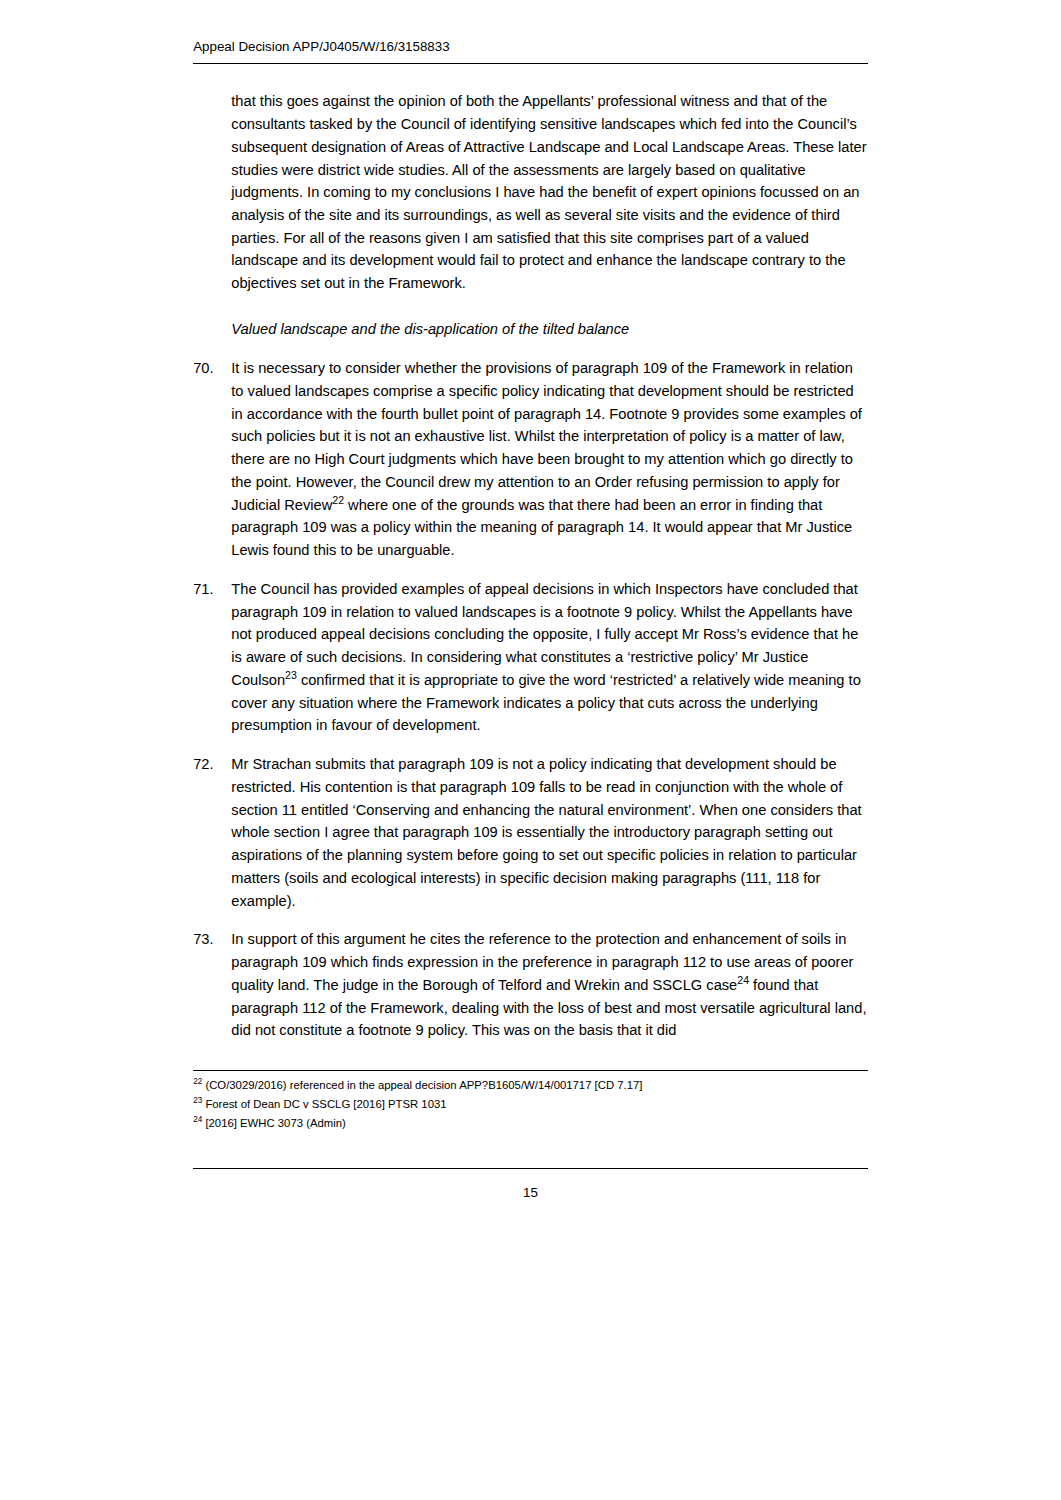Appeal Decision APP/J0405/W/16/3158833
that this goes against the opinion of both the Appellants’ professional witness and that of the consultants tasked by the Council of identifying sensitive landscapes which fed into the Council’s subsequent designation of Areas of Attractive Landscape and Local Landscape Areas. These later studies were district wide studies. All of the assessments are largely based on qualitative judgments. In coming to my conclusions I have had the benefit of expert opinions focussed on an analysis of the site and its surroundings, as well as several site visits and the evidence of third parties. For all of the reasons given I am satisfied that this site comprises part of a valued landscape and its development would fail to protect and enhance the landscape contrary to the objectives set out in the Framework.
Valued landscape and the dis-application of the tilted balance
It is necessary to consider whether the provisions of paragraph 109 of the Framework in relation to valued landscapes comprise a specific policy indicating that development should be restricted in accordance with the fourth bullet point of paragraph 14. Footnote 9 provides some examples of such policies but it is not an exhaustive list. Whilst the interpretation of policy is a matter of law, there are no High Court judgments which have been brought to my attention which go directly to the point. However, the Council drew my attention to an Order refusing permission to apply for Judicial Review22 where one of the grounds was that there had been an error in finding that paragraph 109 was a policy within the meaning of paragraph 14. It would appear that Mr Justice Lewis found this to be unarguable.
The Council has provided examples of appeal decisions in which Inspectors have concluded that paragraph 109 in relation to valued landscapes is a footnote 9 policy. Whilst the Appellants have not produced appeal decisions concluding the opposite, I fully accept Mr Ross’s evidence that he is aware of such decisions. In considering what constitutes a ‘restrictive policy’ Mr Justice Coulson23 confirmed that it is appropriate to give the word ‘restricted’ a relatively wide meaning to cover any situation where the Framework indicates a policy that cuts across the underlying presumption in favour of development.
Mr Strachan submits that paragraph 109 is not a policy indicating that development should be restricted. His contention is that paragraph 109 falls to be read in conjunction with the whole of section 11 entitled ‘Conserving and enhancing the natural environment’. When one considers that whole section I agree that paragraph 109 is essentially the introductory paragraph setting out aspirations of the planning system before going to set out specific policies in relation to particular matters (soils and ecological interests) in specific decision making paragraphs (111, 118 for example).
In support of this argument he cites the reference to the protection and enhancement of soils in paragraph 109 which finds expression in the preference in paragraph 112 to use areas of poorer quality land. The judge in the Borough of Telford and Wrekin and SSCLG case24 found that paragraph 112 of the Framework, dealing with the loss of best and most versatile agricultural land, did not constitute a footnote 9 policy. This was on the basis that it did
22 (CO/3029/2016) referenced in the appeal decision APP?B1605/W/14/001717 [CD 7.17]
23 Forest of Dean DC v SSCLG [2016] PTSR 1031
24 [2016] EWHC 3073 (Admin)
15